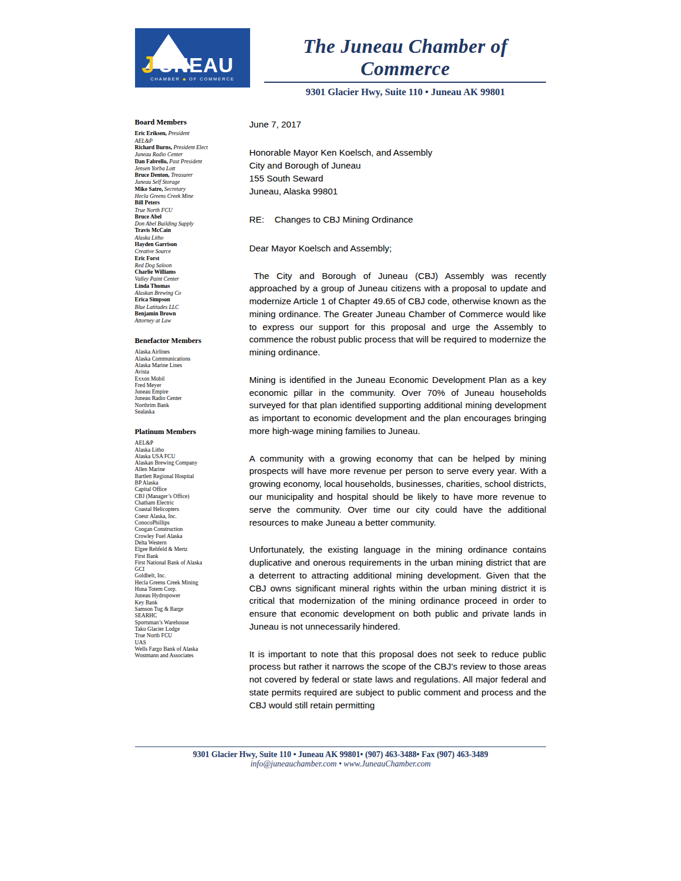J
UNEAU
CHAMBER ◆ OF COMMERCE
The Juneau Chamber of Commerce
9301 Glacier Hwy, Suite 110 • Juneau AK 99801
Board Members
Eric Eriksen, President
AEL&P
Richard Burns, President Elect
Juneau Radio Center
Dan Fabrello, Past President
Jensen Yorba Lott
Bruce Denton, Treasurer
Juneau Self Storage
Mike Satre, Secretary
Hecla Greens Creek Mine
Bill Peters
True North FCU
Bruce Abel
Don Abel Building Supply
Travis McCain
Alaska Litho
Hayden Garrison
Creative Source
Eric Forst
Red Dog Saloon
Charlie Williams
Valley Paint Center
Linda Thomas
Alaskan Brewing Co
Erica Simpson
Blue Latitudes LLC
Benjamin Brown
Attorney at Law
Benefactor Members
Alaska Airlines
Alaska Communications
Alaska Marine Lines
Avista
Exxon Mobil
Fred Meyer
Juneau Empire
Juneau Radio Center
Northrim Bank
Sealaska
Platinum Members
AEL&P
Alaska Litho
Alaska USA FCU
Alaskan Brewing Company
Allen Marine
Bartlett Regional Hospital
BP Alaska
Capital Office
CBJ (Manager’s Office)
Chatham Electric
Coastal Helicopters
Coeur Alaska, Inc.
ConocoPhillips
Coogan Construction
Crowley Fuel Alaska
Delta Western
Elgee Rehfeld & Mertz
First Bank
First National Bank of Alaska
GCI
Goldbelt, Inc.
Hecla Greens Creek Mining
Huna Totem Corp.
Juneau Hydropower
Key Bank
Samson Tug & Barge
SEARHC
Sportsman’s Warehouse
Taku Glacier Lodge
True North FCU
UAS
Wells Fargo Bank of Alaska
Wostmann and Associates
June 7, 2017
Honorable Mayor Ken Koelsch, and Assembly
City and Borough of Juneau
155 South Seward
Juneau, Alaska 99801
RE: Changes to CBJ Mining Ordinance
Dear Mayor Koelsch and Assembly;
The City and Borough of Juneau (CBJ) Assembly was recently approached by a group of Juneau citizens with a proposal to update and modernize Article 1 of Chapter 49.65 of CBJ code, otherwise known as the mining ordinance. The Greater Juneau Chamber of Commerce would like to express our support for this proposal and urge the Assembly to commence the robust public process that will be required to modernize the mining ordinance.
Mining is identified in the Juneau Economic Development Plan as a key economic pillar in the community. Over 70% of Juneau households surveyed for that plan identified supporting additional mining development as important to economic development and the plan encourages bringing more high-wage mining families to Juneau.
A community with a growing economy that can be helped by mining prospects will have more revenue per person to serve every year. With a growing economy, local households, businesses, charities, school districts, our municipality and hospital should be likely to have more revenue to serve the community. Over time our city could have the additional resources to make Juneau a better community.
Unfortunately, the existing language in the mining ordinance contains duplicative and onerous requirements in the urban mining district that are a deterrent to attracting additional mining development. Given that the CBJ owns significant mineral rights within the urban mining district it is critical that modernization of the mining ordinance proceed in order to ensure that economic development on both public and private lands in Juneau is not unnecessarily hindered.
It is important to note that this proposal does not seek to reduce public process but rather it narrows the scope of the CBJ’s review to those areas not covered by federal or state laws and regulations. All major federal and state permits required are subject to public comment and process and the CBJ would still retain permitting
9301 Glacier Hwy, Suite 110 • Juneau AK 99801• (907) 463-3488• Fax (907) 463-3489
info@juneauchamber.com • www.JuneauChamber.com